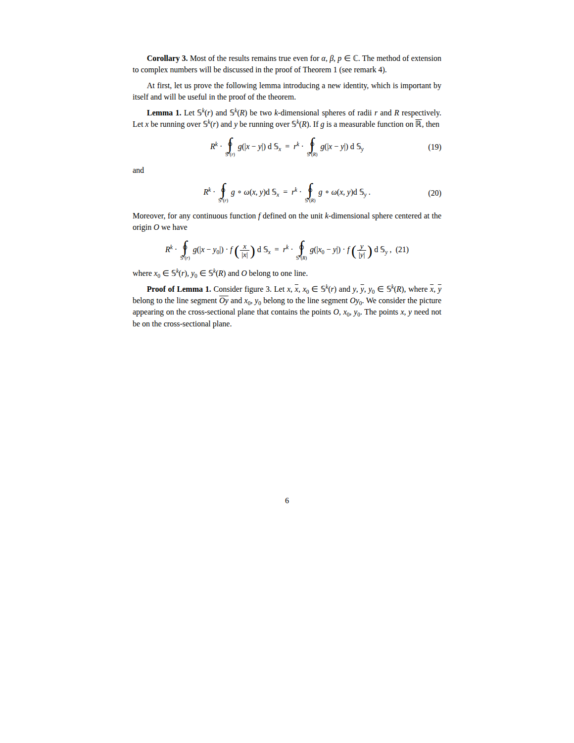Corollary 3. Most of the results remains true even for α, β, p ∈ ℂ. The method of extension to complex numbers will be discussed in the proof of Theorem 1 (see remark 4).
At first, let us prove the following lemma introducing a new identity, which is important by itself and will be useful in the proof of the theorem.
Lemma 1. Let 𝕊k(r) and 𝕊k(R) be two k-dimensional spheres of radii r and R respectively. Let x be running over 𝕊k(r) and y be running over 𝕊k(R). If g is a measurable function on ℝ, then
Rk · ∫ 𝕊k(r) g(|x − y|) d 𝕊x = rk · ∫ 𝕊k(R) g(|x − y|) d 𝕊y
(19)
and
Rk · ∫ 𝕊k(r) g ∘ ω(x, y)d 𝕊x = rk · ∫ 𝕊k(R) g ∘ ω(x, y)d 𝕊y .
(20)
Moreover, for any continuous function f defined on the unit k-dimensional sphere centered at the origin O we have
Rk · ∫ 𝕊k(r) g(|x − y0|) · f (x|x|) d 𝕊x = rk · ∫ 𝕊k(R) g(|x0 − y|) · f (y|y|) d 𝕊y , (21)
where x0 ∈ 𝕊k(r), y0 ∈ 𝕊k(R) and O belong to one line.
Proof of Lemma 1. Consider figure 3. Let x, x, x0 ∈ 𝕊k(r) and y, y, y0 ∈ 𝕊k(R), where x, y belong to the line segment Oy and x0, y0 belong to the line segment Oy0. We consider the picture appearing on the cross-sectional plane that contains the points O, x0, y0. The points x, y need not be on the cross-sectional plane.
6